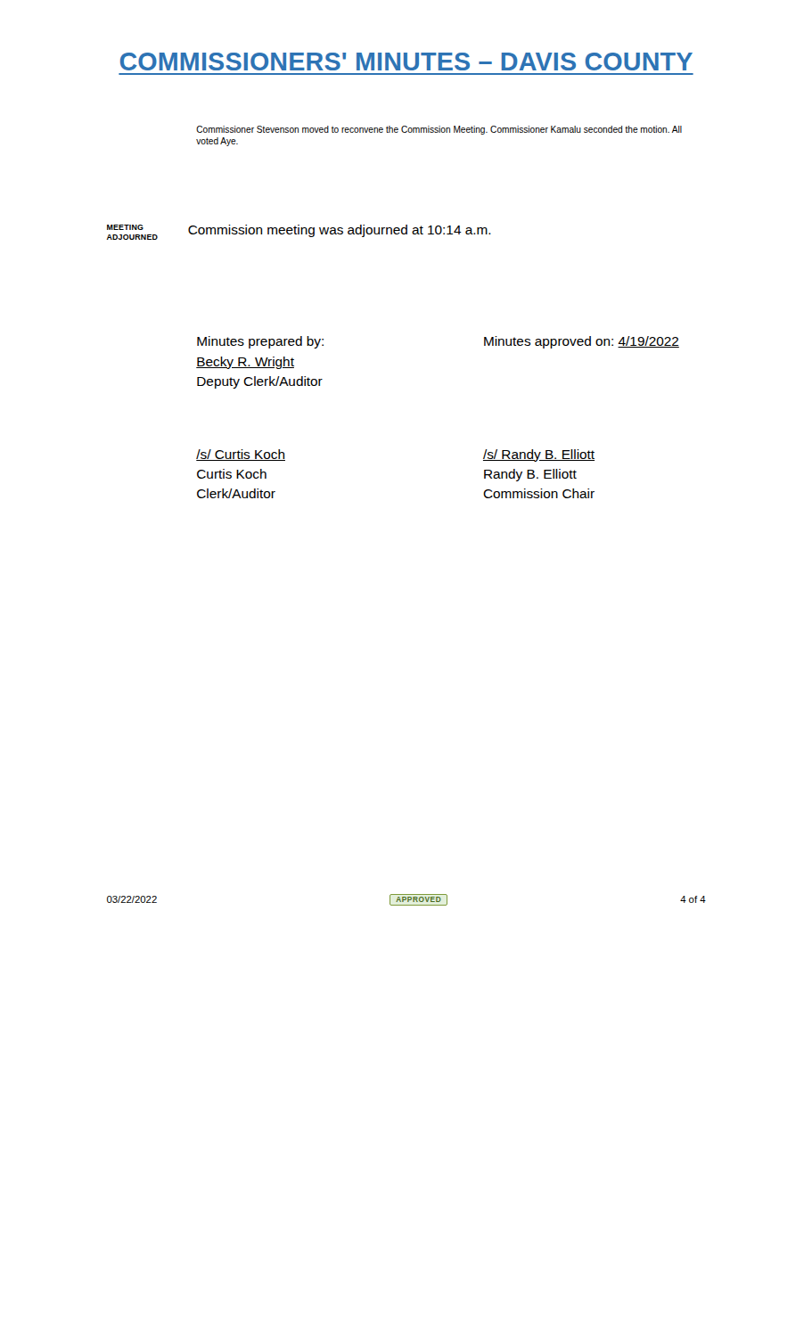COMMISSIONERS' MINUTES – DAVIS COUNTY
Commissioner Stevenson moved to reconvene the Commission Meeting. Commissioner Kamalu seconded the motion. All voted Aye.
MEETING
ADJOURNED
Commission meeting was adjourned at 10:14 a.m.
Minutes prepared by:
Becky R. Wright
Deputy Clerk/Auditor
Minutes approved on: 4/19/2022
/s/ Curtis Koch
Curtis Koch
Clerk/Auditor
/s/ Randy B. Elliott
Randy B. Elliott
Commission Chair
03/22/2022
APPROVED
4 of 4